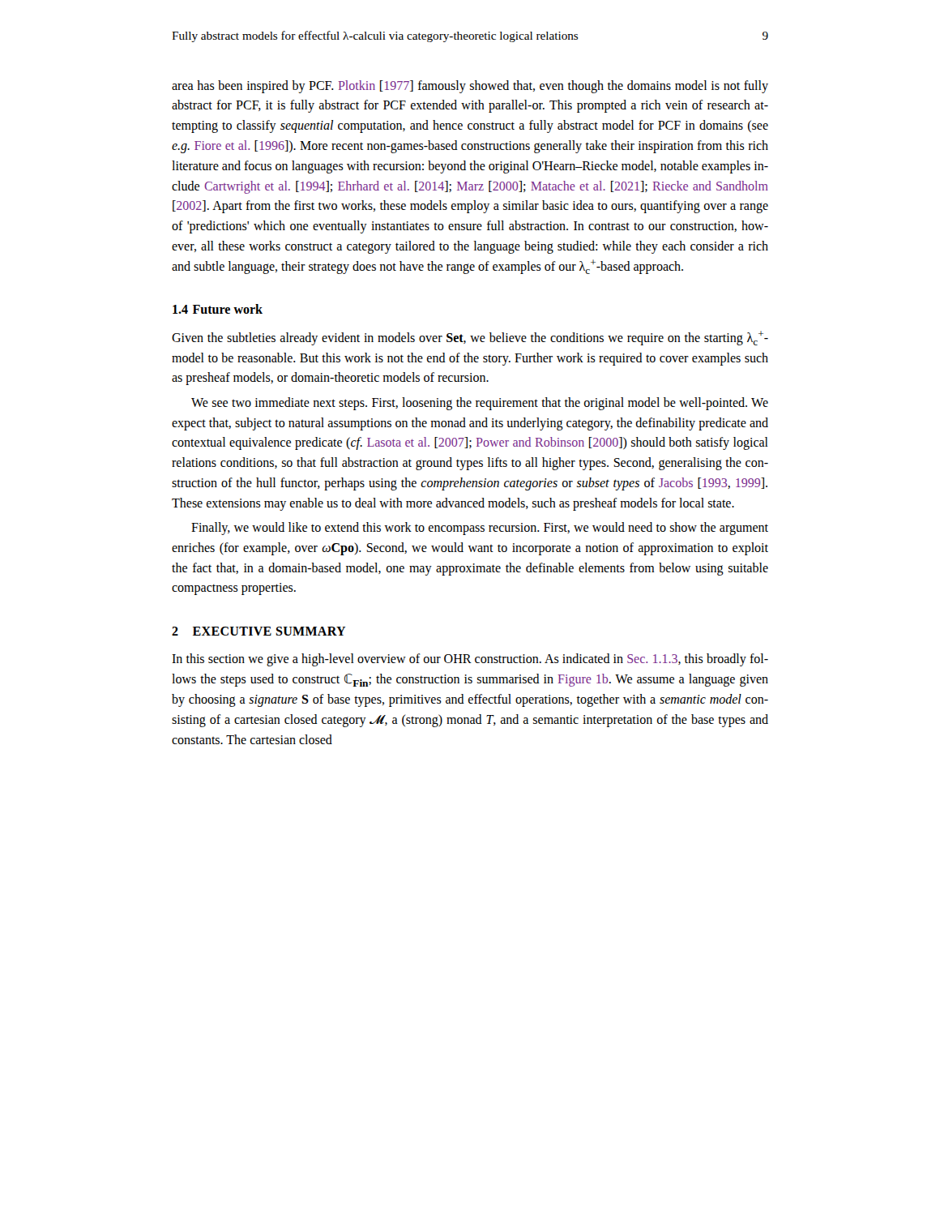Fully abstract models for effectful λ-calculi via category-theoretic logical relations 9
area has been inspired by PCF. Plotkin [1977] famously showed that, even though the domains model is not fully abstract for PCF, it is fully abstract for PCF extended with parallel-or. This prompted a rich vein of research attempting to classify sequential computation, and hence construct a fully abstract model for PCF in domains (see e.g. Fiore et al. [1996]). More recent non-games-based constructions generally take their inspiration from this rich literature and focus on languages with recursion: beyond the original O'Hearn–Riecke model, notable examples include Cartwright et al. [1994]; Ehrhard et al. [2014]; Marz [2000]; Matache et al. [2021]; Riecke and Sandholm [2002]. Apart from the first two works, these models employ a similar basic idea to ours, quantifying over a range of 'predictions' which one eventually instantiates to ensure full abstraction. In contrast to our construction, however, all these works construct a category tailored to the language being studied: while they each consider a rich and subtle language, their strategy does not have the range of examples of our λc+-based approach.
1.4 Future work
Given the subtleties already evident in models over Set, we believe the conditions we require on the starting λc+-model to be reasonable. But this work is not the end of the story. Further work is required to cover examples such as presheaf models, or domain-theoretic models of recursion.
We see two immediate next steps. First, loosening the requirement that the original model be well-pointed. We expect that, subject to natural assumptions on the monad and its underlying category, the definability predicate and contextual equivalence predicate (cf. Lasota et al. [2007]; Power and Robinson [2000]) should both satisfy logical relations conditions, so that full abstraction at ground types lifts to all higher types. Second, generalising the construction of the hull functor, perhaps using the comprehension categories or subset types of Jacobs [1993, 1999]. These extensions may enable us to deal with more advanced models, such as presheaf models for local state.
Finally, we would like to extend this work to encompass recursion. First, we would need to show the argument enriches (for example, over ωCpo). Second, we would want to incorporate a notion of approximation to exploit the fact that, in a domain-based model, one may approximate the definable elements from below using suitable compactness properties.
2 EXECUTIVE SUMMARY
In this section we give a high-level overview of our OHR construction. As indicated in Sec. 1.1.3, this broadly follows the steps used to construct ℂFin; the construction is summarised in Figure 1b. We assume a language given by choosing a signature S of base types, primitives and effectful operations, together with a semantic model consisting of a cartesian closed category 𝓜, a (strong) monad T, and a semantic interpretation of the base types and constants. The cartesian closed